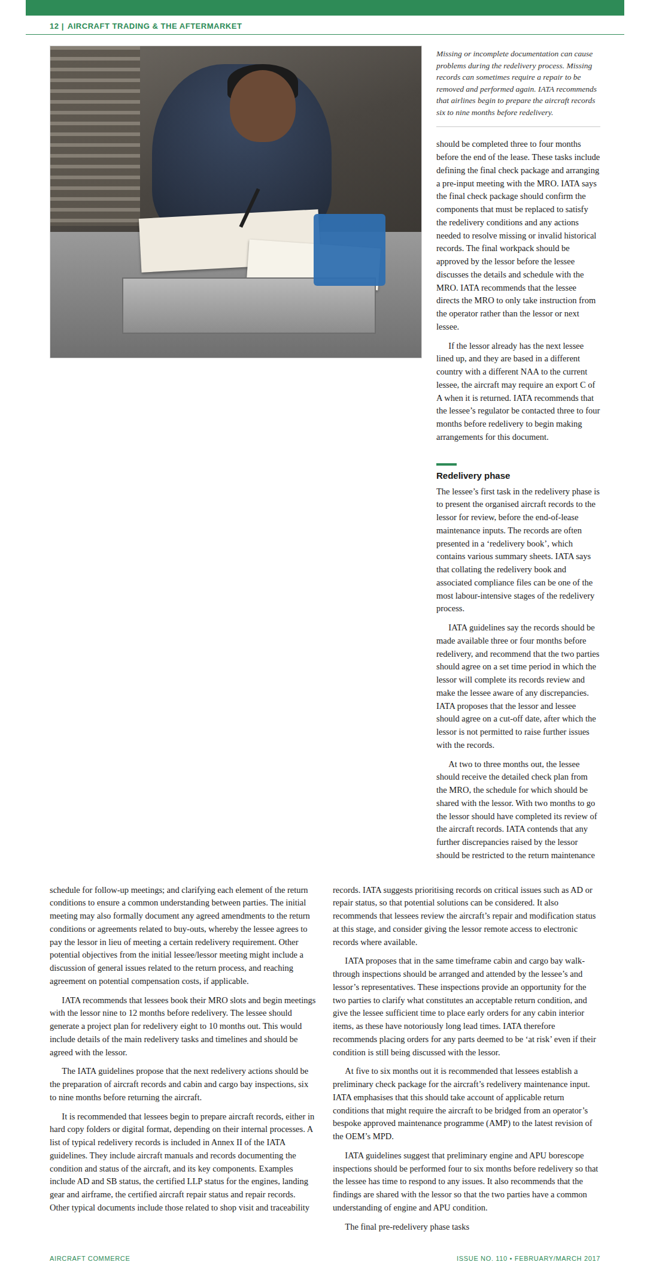12 |AIRCRAFT TRADING & THE AFTERMARKET
Missing or incomplete documentation can cause problems during the redelivery process. Missing records can sometimes require a repair to be removed and performed again. IATA recommends that airlines begin to prepare the aircraft records six to nine months before redelivery.
should be completed three to four months before the end of the lease. These tasks include defining the final check package and arranging a pre-input meeting with the MRO. IATA says the final check package should confirm the components that must be replaced to satisfy the redelivery conditions and any actions needed to resolve missing or invalid historical records. The final workpack should be approved by the lessor before the lessee discusses the details and schedule with the MRO. IATA recommends that the lessee directs the MRO to only take instruction from the operator rather than the lessor or next lessee.
If the lessor already has the next lessee lined up, and they are based in a different country with a different NAA to the current lessee, the aircraft may require an export C of A when it is returned. IATA recommends that the lessee’s regulator be contacted three to four months before redelivery to begin making arrangements for this document.
Redelivery phase
The lessee’s first task in the redelivery phase is to present the organised aircraft records to the lessor for review, before the end-of-lease maintenance inputs. The records are often presented in a ‘redelivery book’, which contains various summary sheets. IATA says that collating the redelivery book and associated compliance files can be one of the most labour-intensive stages of the redelivery process.
IATA guidelines say the records should be made available three or four months before redelivery, and recommend that the two parties should agree on a set time period in which the lessor will complete its records review and make the lessee aware of any discrepancies. IATA proposes that the lessor and lessee should agree on a cut-off date, after which the lessor is not permitted to raise further issues with the records.
At two to three months out, the lessee should receive the detailed check plan from the MRO, the schedule for which should be shared with the lessor. With two months to go the lessor should have completed its review of the aircraft records. IATA contends that any further discrepancies raised by the lessor should be restricted to the return maintenance
schedule for follow-up meetings; and clarifying each element of the return conditions to ensure a common understanding between parties. The initial meeting may also formally document any agreed amendments to the return conditions or agreements related to buy-outs, whereby the lessee agrees to pay the lessor in lieu of meeting a certain redelivery requirement. Other potential objectives from the initial lessee/lessor meeting might include a discussion of general issues related to the return process, and reaching agreement on potential compensation costs, if applicable.
IATA recommends that lessees book their MRO slots and begin meetings with the lessor nine to 12 months before redelivery. The lessee should generate a project plan for redelivery eight to 10 months out. This would include details of the main redelivery tasks and timelines and should be agreed with the lessor.
The IATA guidelines propose that the next redelivery actions should be the preparation of aircraft records and cabin and cargo bay inspections, six to nine months before returning the aircraft.
It is recommended that lessees begin to prepare aircraft records, either in hard copy folders or digital format, depending on their internal processes. A list of typical redelivery records is included in Annex II of the IATA guidelines. They include aircraft manuals and records documenting the condition and status of the aircraft, and its key components. Examples include AD and SB status, the certified LLP status for the engines, landing gear and airframe, the certified aircraft repair status and repair records. Other typical documents include those related to shop visit and traceability
records. IATA suggests prioritising records on critical issues such as AD or repair status, so that potential solutions can be considered. It also recommends that lessees review the aircraft’s repair and modification status at this stage, and consider giving the lessor remote access to electronic records where available.
IATA proposes that in the same timeframe cabin and cargo bay walk-through inspections should be arranged and attended by the lessee’s and lessor’s representatives. These inspections provide an opportunity for the two parties to clarify what constitutes an acceptable return condition, and give the lessee sufficient time to place early orders for any cabin interior items, as these have notoriously long lead times. IATA therefore recommends placing orders for any parts deemed to be ‘at risk’ even if their condition is still being discussed with the lessor.
At five to six months out it is recommended that lessees establish a preliminary check package for the aircraft’s redelivery maintenance input. IATA emphasises that this should take account of applicable return conditions that might require the aircraft to be bridged from an operator’s bespoke approved maintenance programme (AMP) to the latest revision of the OEM’s MPD.
IATA guidelines suggest that preliminary engine and APU borescope inspections should be performed four to six months before redelivery so that the lessee has time to respond to any issues. It also recommends that the findings are shared with the lessor so that the two parties have a common understanding of engine and APU condition.
The final pre-redelivery phase tasks
Aircraft Commerce
Issue No. 110 • February/March 2017